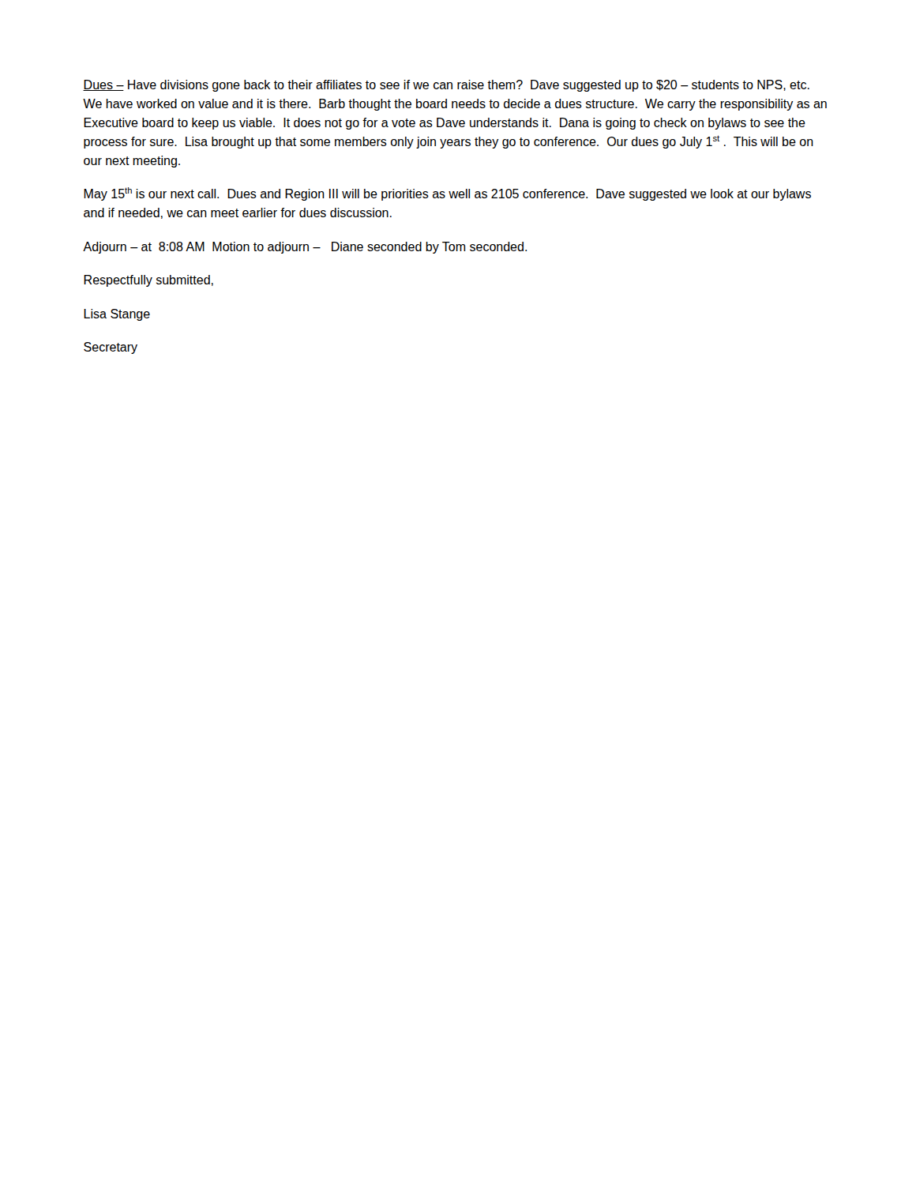Dues – Have divisions gone back to their affiliates to see if we can raise them? Dave suggested up to $20 – students to NPS, etc. We have worked on value and it is there. Barb thought the board needs to decide a dues structure. We carry the responsibility as an Executive board to keep us viable. It does not go for a vote as Dave understands it. Dana is going to check on bylaws to see the process for sure. Lisa brought up that some members only join years they go to conference. Our dues go July 1st . This will be on our next meeting.
May 15th is our next call. Dues and Region III will be priorities as well as 2105 conference. Dave suggested we look at our bylaws and if needed, we can meet earlier for dues discussion.
Adjourn – at 8:08 AM Motion to adjourn – Diane seconded by Tom seconded.
Respectfully submitted,
Lisa Stange
Secretary